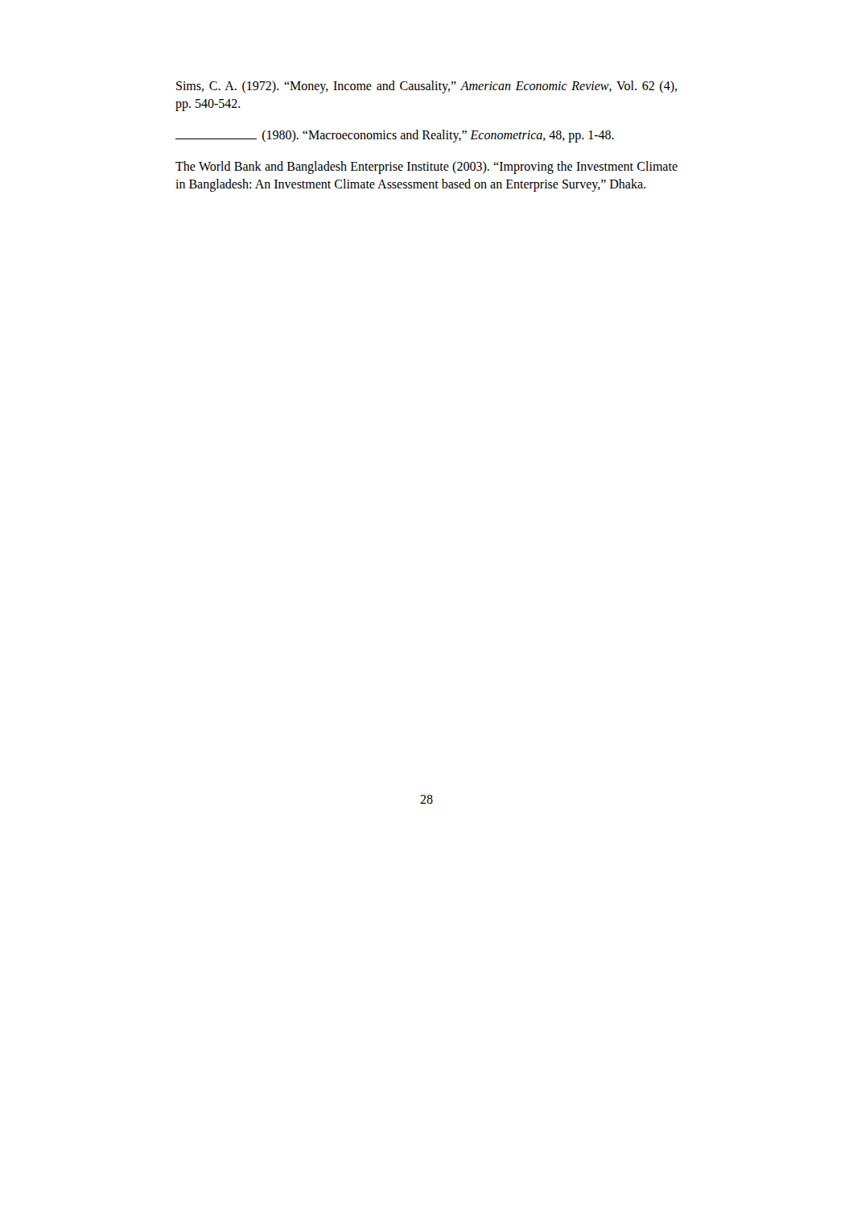Sims, C. A. (1972). “Money, Income and Causality,” American Economic Review, Vol. 62 (4), pp. 540-542.
(1980). “Macroeconomics and Reality,” Econometrica, 48, pp. 1-48.
The World Bank and Bangladesh Enterprise Institute (2003). “Improving the Investment Climate in Bangladesh: An Investment Climate Assessment based on an Enterprise Survey,” Dhaka.
28